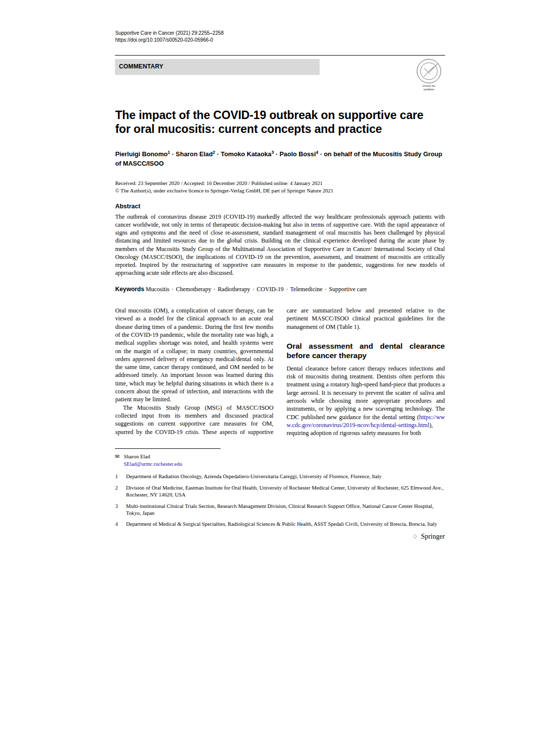Supportive Care in Cancer (2021) 29:2255–2258
https://doi.org/10.1007/s00520-020-05966-0
COMMENTARY
Check for
updates
The impact of the COVID-19 outbreak on supportive care
for oral mucositis: current concepts and practice
Pierluigi Bonomo1 · Sharon Elad2 · Tomoko Kataoka3 · Paolo Bossi4 · on behalf of the Mucositis Study Group of MASCC/ISOO
Received: 23 September 2020 / Accepted: 16 December 2020 / Published online: 4 January 2021
© The Author(s), under exclusive licence to Springer-Verlag GmbH, DE part of Springer Nature 2021
Abstract
The outbreak of coronavirus disease 2019 (COVID-19) markedly affected the way healthcare professionals approach patients with cancer worldwide, not only in terms of therapeutic decision-making but also in terms of supportive care. With the rapid appearance of signs and symptoms and the need of close re-assessment, standard management of oral mucositis has been challenged by physical distancing and limited resources due to the global crisis. Building on the clinical experience developed during the acute phase by members of the Mucositis Study Group of the Multinational Association of Supportive Care in Cancer/ International Society of Oral Oncology (MASCC/ISOO), the implications of COVID-19 on the prevention, assessment, and treatment of mucositis are critically reported. Inspired by the restructuring of supportive care measures in response to the pandemic, suggestions for new models of approaching acute side effects are also discussed.
Keywords Mucositis·Chemotherapy·Radiotherapy·COVID-19·Telemedicine·Supportive care
Oral mucositis (OM), a complication of cancer therapy, can be viewed as a model for the clinical approach to an acute oral disease during times of a pandemic. During the first few months of the COVID-19 pandemic, while the mortality rate was high, a medical supplies shortage was noted, and health systems were on the margin of a collapse; in many countries, governmental orders approved delivery of emergency medical/dental only. At the same time, cancer therapy continued, and OM needed to be addressed timely. An important lesson was learned during this time, which may be helpful during situations in which there is a concern about the spread of infection, and interactions with the patient may be limited.
The Mucositis Study Group (MSG) of MASCC/ISOO collected input from its members and discussed practical suggestions on current supportive care measures for OM, spurred by the COVID-19 crisis. These aspects of supportive care are summarized below and presented relative to the pertinent MASCC/ISOO clinical practical guidelines for the management of OM (Table 1).
Oral assessment and dental clearance before cancer therapy
Dental clearance before cancer therapy reduces infections and risk of mucositis during treatment. Dentists often perform this treatment using a rotatory high-speed hand-piece that produces a large aerosol. It is necessary to prevent the scatter of saliva and aerosols while choosing more appropriate procedures and instruments, or by applying a new scavenging technology. The CDC published new guidance for the dental setting (https://www.cdc.gov/coronavirus/2019-ncov/hcp/dental-settings.html), requiring adoption of rigorous safety measures for both
✉
Sharon Elad
SElad@urmc.rochester.edu
1
Department of Radiation Oncology, Azienda Ospedaliero-Universitaria Careggi, University of Florence, Florence, Italy
2
Division of Oral Medicine, Eastman Institute for Oral Health, University of Rochester Medical Center, University of Rochester, 625 Elmwood Ave., Rochester, NY 14620, USA
3
Multi-institutional Clinical Trials Section, Research Management Division, Clinical Research Support Office, National Cancer Center Hospital, Tokyo, Japan
4
Department of Medical & Surgical Specialties, Radiological Sciences & Public Health, ASST Spedali Civili, University of Brescia, Brescia, Italy
♢ Springer